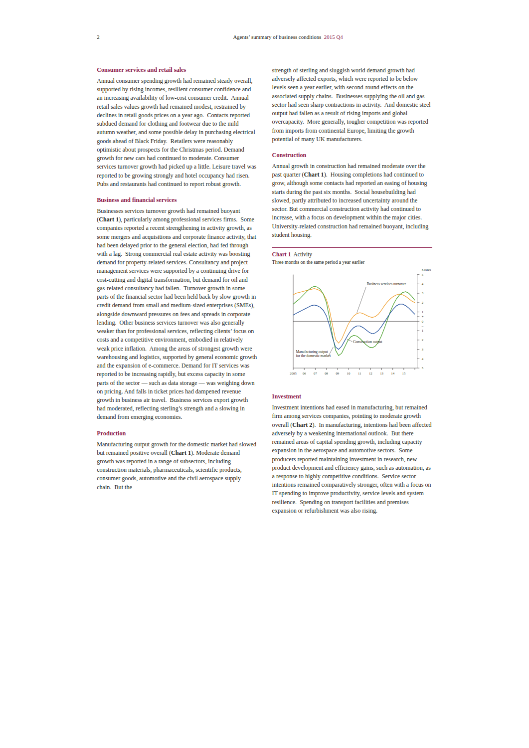2
Agents’ summary of business conditions 2015 Q4
Consumer services and retail sales
Annual consumer spending growth had remained steady overall, supported by rising incomes, resilient consumer confidence and an increasing availability of low-cost consumer credit. Annual retail sales values growth had remained modest, restrained by declines in retail goods prices on a year ago. Contacts reported subdued demand for clothing and footwear due to the mild autumn weather, and some possible delay in purchasing electrical goods ahead of Black Friday. Retailers were reasonably optimistic about prospects for the Christmas period. Demand growth for new cars had continued to moderate. Consumer services turnover growth had picked up a little. Leisure travel was reported to be growing strongly and hotel occupancy had risen. Pubs and restaurants had continued to report robust growth.
Business and financial services
Businesses services turnover growth had remained buoyant (Chart 1), particularly among professional services firms. Some companies reported a recent strengthening in activity growth, as some mergers and acquisitions and corporate finance activity, that had been delayed prior to the general election, had fed through with a lag. Strong commercial real estate activity was boosting demand for property-related services. Consultancy and project management services were supported by a continuing drive for cost-cutting and digital transformation, but demand for oil and gas-related consultancy had fallen. Turnover growth in some parts of the financial sector had been held back by slow growth in credit demand from small and medium-sized enterprises (SMEs), alongside downward pressures on fees and spreads in corporate lending. Other business services turnover was also generally weaker than for professional services, reflecting clients’ focus on costs and a competitive environment, embodied in relatively weak price inflation. Among the areas of strongest growth were warehousing and logistics, supported by general economic growth and the expansion of e-commerce. Demand for IT services was reported to be increasing rapidly, but excess capacity in some parts of the sector — such as data storage — was weighing down on pricing. And falls in ticket prices had dampened revenue growth in business air travel. Business services export growth had moderated, reflecting sterling’s strength and a slowing in demand from emerging economies.
Production
Manufacturing output growth for the domestic market had slowed but remained positive overall (Chart 1). Moderate demand growth was reported in a range of subsectors, including construction materials, pharmaceuticals, scientific products, consumer goods, automotive and the civil aerospace supply chain. But the
strength of sterling and sluggish world demand growth had adversely affected exports, which were reported to be below levels seen a year earlier, with second-round effects on the associated supply chains. Businesses supplying the oil and gas sector had seen sharp contractions in activity. And domestic steel output had fallen as a result of rising imports and global overcapacity. More generally, tougher competition was reported from imports from continental Europe, limiting the growth potential of many UK manufacturers.
Construction
Annual growth in construction had remained moderate over the past quarter (Chart 1). Housing completions had continued to grow, although some contacts had reported an easing of housing starts during the past six months. Social housebuilding had slowed, partly attributed to increased uncertainty around the sector. But commercial construction activity had continued to increase, with a focus on development within the major cities. University-related construction had remained buoyant, including student housing.
Chart 1 Activity
Three months on the same period a year earlier
Scores 5 4 3 2 1 + 0 – 1 2 3 4 5 2005 06 07 08 09 10 11 12 13 14 15 Business services turnover Construction output Manufacturing output for the domestic market
Investment
Investment intentions had eased in manufacturing, but remained firm among services companies, pointing to moderate growth overall (Chart 2). In manufacturing, intentions had been affected adversely by a weakening international outlook. But there remained areas of capital spending growth, including capacity expansion in the aerospace and automotive sectors. Some producers reported maintaining investment in research, new product development and efficiency gains, such as automation, as a response to highly competitive conditions. Service sector intentions remained comparatively stronger, often with a focus on IT spending to improve productivity, service levels and system resilience. Spending on transport facilities and premises expansion or refurbishment was also rising.